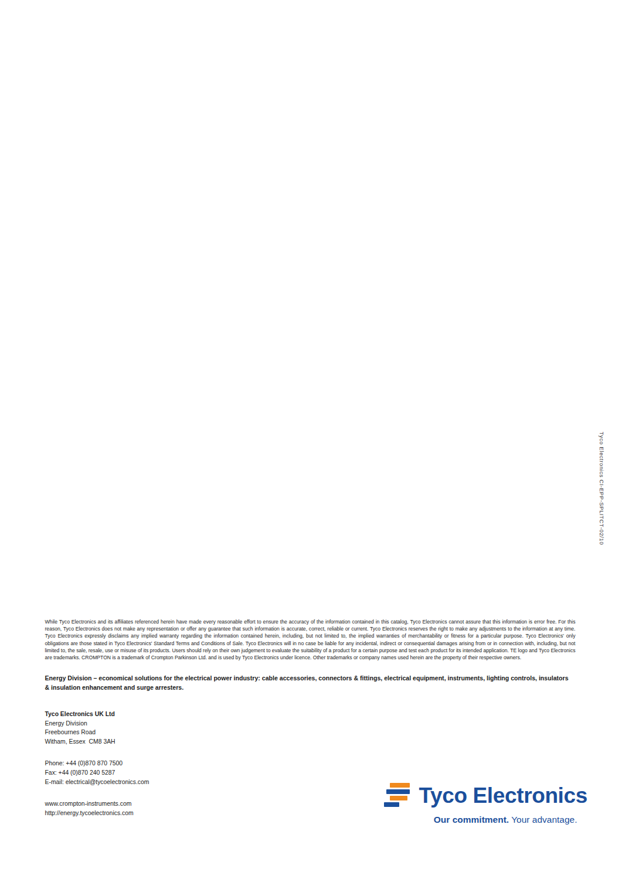Tyco Electronics CI-EPP-SPLITCT-02/10
While Tyco Electronics and its affiliates referenced herein have made every reasonable effort to ensure the accuracy of the information contained in this catalog, Tyco Electronics cannot assure that this information is error free. For this reason, Tyco Electronics does not make any representation or offer any guarantee that such information is accurate, correct, reliable or current. Tyco Electronics reserves the right to make any adjustments to the information at any time. Tyco Electronics expressly disclaims any implied warranty regarding the information contained herein, including, but not limited to, the implied warranties of merchantability or fitness for a particular purpose. Tyco Electronics' only obligations are those stated in Tyco Electronics' Standard Terms and Conditions of Sale. Tyco Electronics will in no case be liable for any incidental, indirect or consequential damages arising from or in connection with, including, but not limited to, the sale, resale, use or misuse of its products. Users should rely on their own judgement to evaluate the suitability of a product for a certain purpose and test each product for its intended application. TE logo and Tyco Electronics are trademarks. CROMPTON is a trademark of Crompton Parkinson Ltd. and is used by Tyco Electronics under licence. Other trademarks or company names used herein are the property of their respective owners.
Energy Division – economical solutions for the electrical power industry: cable accessories, connectors & fittings, electrical equipment, instruments, lighting controls, insulators & insulation enhancement and surge arresters.
Tyco Electronics UK Ltd
Energy Division
Freebournes Road
Witham, Essex CM8 3AH
Phone: +44 (0)870 870 7500
Fax: +44 (0)870 240 5287
E-mail: electrical@tycoelectronics.com
www.crompton-instruments.com
http://energy.tycoelectronics.com
Tyco Electronics
Our commitment. Your advantage.